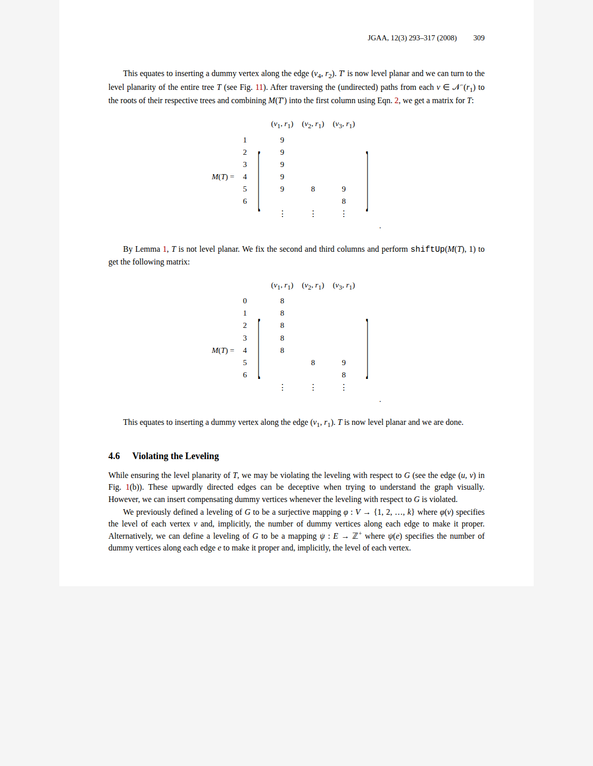JGAA, 12(3) 293–317 (2008)309
This equates to inserting a dummy vertex along the edge (v4, r2). T′ is now level planar and we can turn to the level planarity of the entire tree T (see Fig. 11). After traversing the (undirected) paths from each v ∈ 𝒩−(r1) to the roots of their respective trees and combining M(T′) into the first column using Eqn. 2, we get a matrix for T:
| | | | ( v 1 , r 1 ) | ( v 2 , r 1 ) | ( v 3 , r 1 ) | | |
| | 1 | [ | 9 | | | ] | |
| | 2 | 9 | | |
| | 3 | 9 | | |
| M ( T ) = | 4 | 9 | | |
| | 5 | 9 | 8 | 9 |
| | 6 | | | 8 |
| | | ⋮ | ⋮ | ⋮ |
| | | | | | | | . |
By Lemma 1, T is not level planar. We fix the second and third columns and perform shiftUp(M(T), 1) to get the following matrix:
| | | | ( v 1 , r 1 ) | ( v 2 , r 1 ) | ( v 3 , r 1 ) | | |
| | 0 | [ | 8 | | | ] | |
| | 1 | 8 | | |
| | 2 | 8 | | |
| | 3 | 8 | | |
| M ( T ) = | 4 | 8 | | |
| | 5 | | 8 | 9 |
| | 6 | | | 8 |
| | | ⋮ | ⋮ | ⋮ |
| | | | | | | | . |
This equates to inserting a dummy vertex along the edge (v1, r1). T is now level planar and we are done.
4.6 Violating the Leveling
While ensuring the level planarity of T, we may be violating the leveling with respect to G (see the edge (u, v) in Fig. 1(b)). These upwardly directed edges can be deceptive when trying to understand the graph visually. However, we can insert compensating dummy vertices whenever the leveling with respect to G is violated.
We previously defined a leveling of G to be a surjective mapping φ : V → {1, 2, …, k} where φ(v) specifies the level of each vertex v and, implicitly, the number of dummy vertices along each edge to make it proper. Alternatively, we can define a leveling of G to be a mapping ψ : E → ℤ+ where ψ(e) specifies the number of dummy vertices along each edge e to make it proper and, implicitly, the level of each vertex.